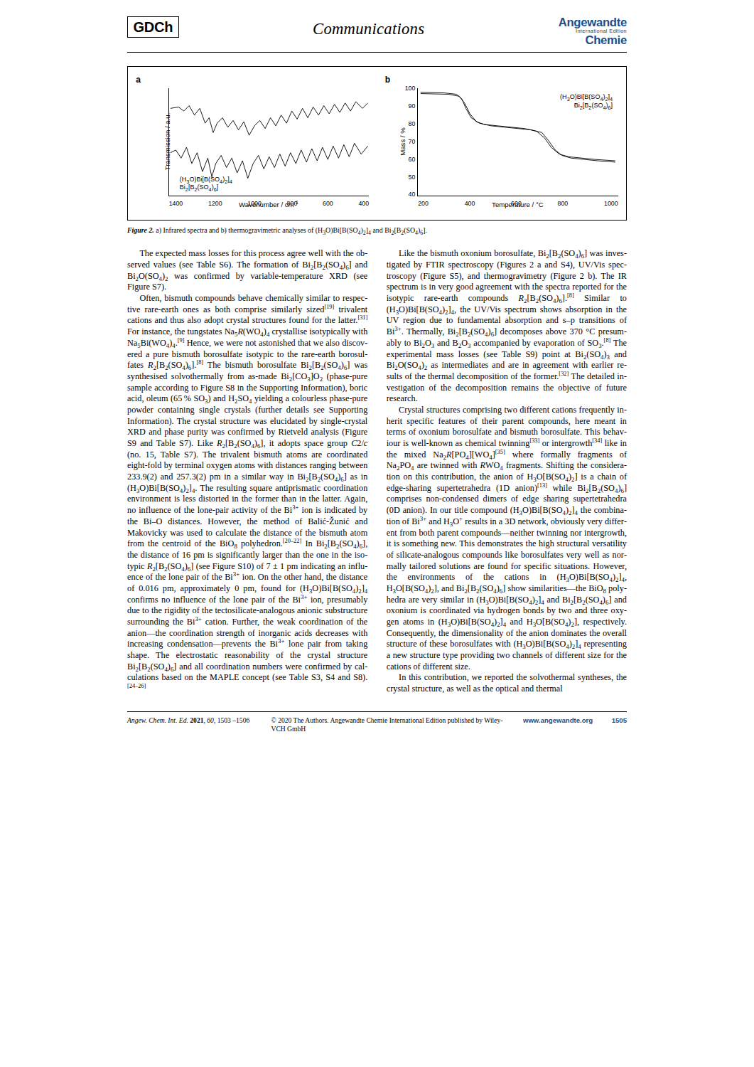GDCh
Communications
Angewandte
International Edition
Chemie
a
Transmission / a.u.
(H3O)Bi[B(SO4)2]4
Bi2[B2(SO4)6]
140012001000800600400
Wavenumber / cm-1
b
Mass / %
100908070605040
(H3O)Bi[B(SO4)2]4
Bi2[B2(SO4)6]
2004006008001000
Temperature / °C
Figure 2. a) Infrared spectra and b) thermogravimetric analyses of (H3O)Bi[B(SO4)2]4 and Bi2[B2(SO4)6].
The expected mass losses for this process agree well with the observed values (see Table S6). The formation of Bi2[B2(SO4)6] and Bi2O(SO4)2 was confirmed by variable-temperature XRD (see Figure S7).
Often, bismuth compounds behave chemically similar to respective rare-earth ones as both comprise similarly sized[19] trivalent cations and thus also adopt crystal structures found for the latter.[31] For instance, the tungstates Na5R(WO4)4 crystallise isotypically with Na5Bi(WO4)4.[9] Hence, we were not astonished that we also discovered a pure bismuth borosulfate isotypic to the rare-earth borosulfates R2[B2(SO4)6].[8] The bismuth borosulfate Bi2[B2(SO4)6] was synthesised solvothermally from as-made Bi2[CO3]O2 (phase-pure sample according to Figure S8 in the Supporting Information), boric acid, oleum (65 % SO3) and H2SO4 yielding a colourless phase-pure powder containing single crystals (further details see Supporting Information). The crystal structure was elucidated by single-crystal XRD and phase purity was confirmed by Rietveld analysis (Figure S9 and Table S7). Like R2[B2(SO4)6], it adopts space group C2/c (no. 15, Table S7). The trivalent bismuth atoms are coordinated eight-fold by terminal oxygen atoms with distances ranging between 233.9(2) and 257.3(2) pm in a similar way in Bi2[B2(SO4)6] as in (H3O)Bi[B(SO4)2]4. The resulting square antiprismatic coordination environment is less distorted in the former than in the latter. Again, no influence of the lone-pair activity of the Bi3+ ion is indicated by the Bi–O distances. However, the method of Balić-Žunić and Makovicky was used to calculate the distance of the bismuth atom from the centroid of the BiO8 polyhedron.[20–22] In Bi2[B2(SO4)6], the distance of 16 pm is significantly larger than the one in the isotypic R2[B2(SO4)6] (see Figure S10) of 7 ± 1 pm indicating an influence of the lone pair of the Bi3+ ion. On the other hand, the distance of 0.016 pm, approximately 0 pm, found for (H3O)Bi[B(SO4)2]4 confirms no influence of the lone pair of the Bi3+ ion, presumably due to the rigidity of the tectosilicate-analogous anionic substructure surrounding the Bi3+ cation. Further, the weak coordination of the anion—the coordination strength of inorganic acids decreases with increasing condensation—prevents the Bi3+ lone pair from taking shape. The electrostatic reasonability of the crystal structure Bi2[B2(SO4)6] and all coordination numbers were confirmed by calculations based on the MAPLE concept (see Table S3, S4 and S8).[24–26]
Like the bismuth oxonium borosulfate, Bi2[B2(SO4)6] was investigated by FTIR spectroscopy (Figures 2 a and S4), UV/Vis spectroscopy (Figure S5), and thermogravimetry (Figure 2 b). The IR spectrum is in very good agreement with the spectra reported for the isotypic rare-earth compounds R2[B2(SO4)6].[8] Similar to (H3O)Bi[B(SO4)2]4, the UV/Vis spectrum shows absorption in the UV region due to fundamental absorption and s–p transitions of Bi3+. Thermally, Bi2[B2(SO4)6] decomposes above 370 °C presumably to Bi2O3 and B2O3 accompanied by evaporation of SO3.[8] The experimental mass losses (see Table S9) point at Bi2(SO4)3 and Bi2O(SO4)2 as intermediates and are in agreement with earlier results of the thermal decomposition of the former.[32] The detailed investigation of the decomposition remains the objective of future research.
Crystal structures comprising two different cations frequently inherit specific features of their parent compounds, here meant in terms of oxonium borosulfate and bismuth borosulfate. This behaviour is well-known as chemical twinning[33] or intergrowth[34] like in the mixed Na2R[PO4][WO4][35] where formally fragments of Na2PO4 are twinned with RWO4 fragments. Shifting the consideration on this contribution, the anion of H3O[B(SO4)2] is a chain of edge-sharing supertetrahedra (1D anion)[13] while Bi2[B2(SO4)6] comprises non-condensed dimers of edge sharing supertetrahedra (0D anion). In our title compound (H3O)Bi[B(SO4)2]4 the combination of Bi3+ and H3O+ results in a 3D network, obviously very different from both parent compounds—neither twinning nor intergrowth, it is something new. This demonstrates the high structural versatility of silicate-analogous compounds like borosulfates very well as normally tailored solutions are found for specific situations. However, the environments of the cations in (H3O)Bi[B(SO4)2]4, H3O[B(SO4)2], and Bi2[B2(SO4)6] show similarities—the BiO8 polyhedra are very similar in (H3O)Bi[B(SO4)2]4 and Bi2[B2(SO4)6] and oxonium is coordinated via hydrogen bonds by two and three oxygen atoms in (H3O)Bi[B(SO4)2]4 and H3O[B(SO4)2], respectively. Consequently, the dimensionality of the anion dominates the overall structure of these borosulfates with (H3O)Bi[B(SO4)2]4 representing a new structure type providing two channels of different size for the cations of different size.
In this contribution, we reported the solvothermal syntheses, the crystal structure, as well as the optical and thermal
Angew. Chem. Int. Ed. 2021, 60, 1503 –1506
© 2020 The Authors. Angewandte Chemie International Edition published by Wiley-VCH GmbH
www.angewandte.org
1505